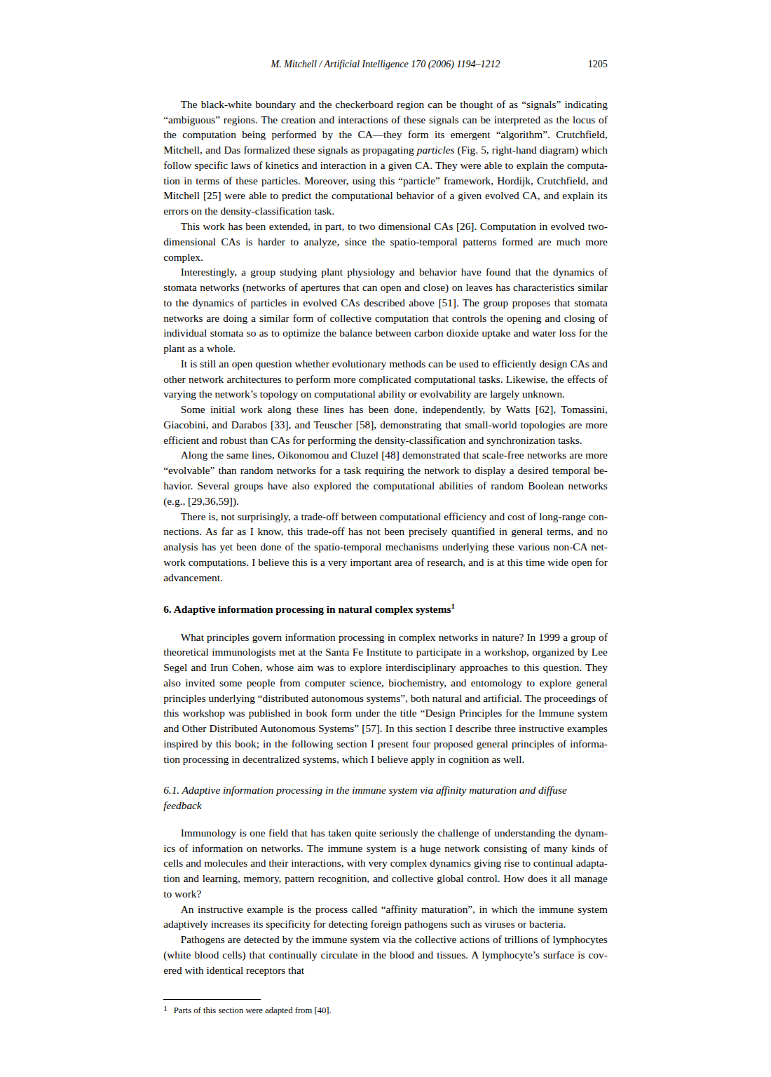M. Mitchell / Artificial Intelligence 170 (2006) 1194–1212 1205
The black-white boundary and the checkerboard region can be thought of as “signals” indicating “ambiguous” regions. The creation and interactions of these signals can be interpreted as the locus of the computation being performed by the CA—they form its emergent “algorithm”. Crutchfield, Mitchell, and Das formalized these signals as propagating particles (Fig. 5, right-hand diagram) which follow specific laws of kinetics and interaction in a given CA. They were able to explain the computation in terms of these particles. Moreover, using this “particle” framework, Hordijk, Crutchfield, and Mitchell [25] were able to predict the computational behavior of a given evolved CA, and explain its errors on the density-classification task.
This work has been extended, in part, to two dimensional CAs [26]. Computation in evolved two-dimensional CAs is harder to analyze, since the spatio-temporal patterns formed are much more complex.
Interestingly, a group studying plant physiology and behavior have found that the dynamics of stomata networks (networks of apertures that can open and close) on leaves has characteristics similar to the dynamics of particles in evolved CAs described above [51]. The group proposes that stomata networks are doing a similar form of collective computation that controls the opening and closing of individual stomata so as to optimize the balance between carbon dioxide uptake and water loss for the plant as a whole.
It is still an open question whether evolutionary methods can be used to efficiently design CAs and other network architectures to perform more complicated computational tasks. Likewise, the effects of varying the network’s topology on computational ability or evolvability are largely unknown.
Some initial work along these lines has been done, independently, by Watts [62], Tomassini, Giacobini, and Darabos [33], and Teuscher [58], demonstrating that small-world topologies are more efficient and robust than CAs for performing the density-classification and synchronization tasks.
Along the same lines, Oikonomou and Cluzel [48] demonstrated that scale-free networks are more “evolvable” than random networks for a task requiring the network to display a desired temporal behavior. Several groups have also explored the computational abilities of random Boolean networks (e.g., [29,36,59]).
There is, not surprisingly, a trade-off between computational efficiency and cost of long-range connections. As far as I know, this trade-off has not been precisely quantified in general terms, and no analysis has yet been done of the spatio-temporal mechanisms underlying these various non-CA network computations. I believe this is a very important area of research, and is at this time wide open for advancement.
6. Adaptive information processing in natural complex systems1
What principles govern information processing in complex networks in nature? In 1999 a group of theoretical immunologists met at the Santa Fe Institute to participate in a workshop, organized by Lee Segel and Irun Cohen, whose aim was to explore interdisciplinary approaches to this question. They also invited some people from computer science, biochemistry, and entomology to explore general principles underlying “distributed autonomous systems”, both natural and artificial. The proceedings of this workshop was published in book form under the title “Design Principles for the Immune system and Other Distributed Autonomous Systems” [57]. In this section I describe three instructive examples inspired by this book; in the following section I present four proposed general principles of information processing in decentralized systems, which I believe apply in cognition as well.
6.1. Adaptive information processing in the immune system via affinity maturation and diffuse feedback
Immunology is one field that has taken quite seriously the challenge of understanding the dynamics of information on networks. The immune system is a huge network consisting of many kinds of cells and molecules and their interactions, with very complex dynamics giving rise to continual adaptation and learning, memory, pattern recognition, and collective global control. How does it all manage to work?
An instructive example is the process called “affinity maturation”, in which the immune system adaptively increases its specificity for detecting foreign pathogens such as viruses or bacteria.
Pathogens are detected by the immune system via the collective actions of trillions of lymphocytes (white blood cells) that continually circulate in the blood and tissues. A lymphocyte’s surface is covered with identical receptors that
1 Parts of this section were adapted from [40].